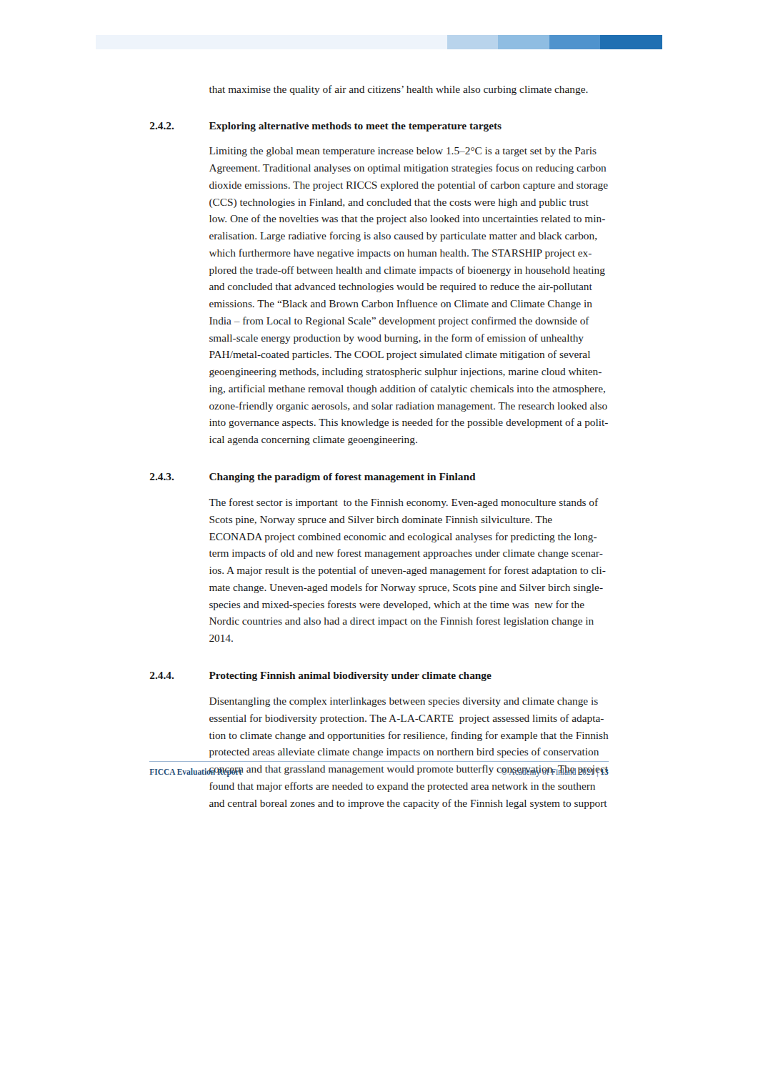that maximise the quality of air and citizens’ health while also curbing climate change.
2.4.2. Exploring alternative methods to meet the temperature targets
Limiting the global mean temperature increase below 1.5–2°C is a target set by the Paris Agreement. Traditional analyses on optimal mitigation strategies focus on reducing carbon dioxide emissions. The project RICCS explored the potential of carbon capture and storage (CCS) technologies in Finland, and concluded that the costs were high and public trust low. One of the novelties was that the project also looked into uncertainties related to mineralisation. Large radiative forcing is also caused by particulate matter and black carbon, which furthermore have negative impacts on human health. The STARSHIP project explored the trade-off between health and climate impacts of bioenergy in household heating and concluded that advanced technologies would be required to reduce the air-pollutant emissions. The “Black and Brown Carbon Influence on Climate and Climate Change in India – from Local to Regional Scale” development project confirmed the downside of small-scale energy production by wood burning, in the form of emission of unhealthy PAH/metal-coated particles. The COOL project simulated climate mitigation of several geoengineering methods, including stratospheric sulphur injections, marine cloud whitening, artificial methane removal though addition of catalytic chemicals into the atmosphere, ozone-friendly organic aerosols, and solar radiation management. The research looked also into governance aspects. This knowledge is needed for the possible development of a political agenda concerning climate geoengineering.
2.4.3. Changing the paradigm of forest management in Finland
The forest sector is important to the Finnish economy. Even-aged monoculture stands of Scots pine, Norway spruce and Silver birch dominate Finnish silviculture. The ECONADA project combined economic and ecological analyses for predicting the long-term impacts of old and new forest management approaches under climate change scenarios. A major result is the potential of uneven-aged management for forest adaptation to climate change. Uneven-aged models for Norway spruce, Scots pine and Silver birch single-species and mixed-species forests were developed, which at the time was new for the Nordic countries and also had a direct impact on the Finnish forest legislation change in 2014.
2.4.4. Protecting Finnish animal biodiversity under climate change
Disentangling the complex interlinkages between species diversity and climate change is essential for biodiversity protection. The A-LA-CARTE project assessed limits of adaptation to climate change and opportunities for resilience, finding for example that the Finnish protected areas alleviate climate change impacts on northern bird species of conservation concern and that grassland management would promote butterfly conservation. The project found that major efforts are needed to expand the protected area network in the southern and central boreal zones and to improve the capacity of the Finnish legal system to support
FICCA Evaluation Report
© Academy of Finland 2021 | 13